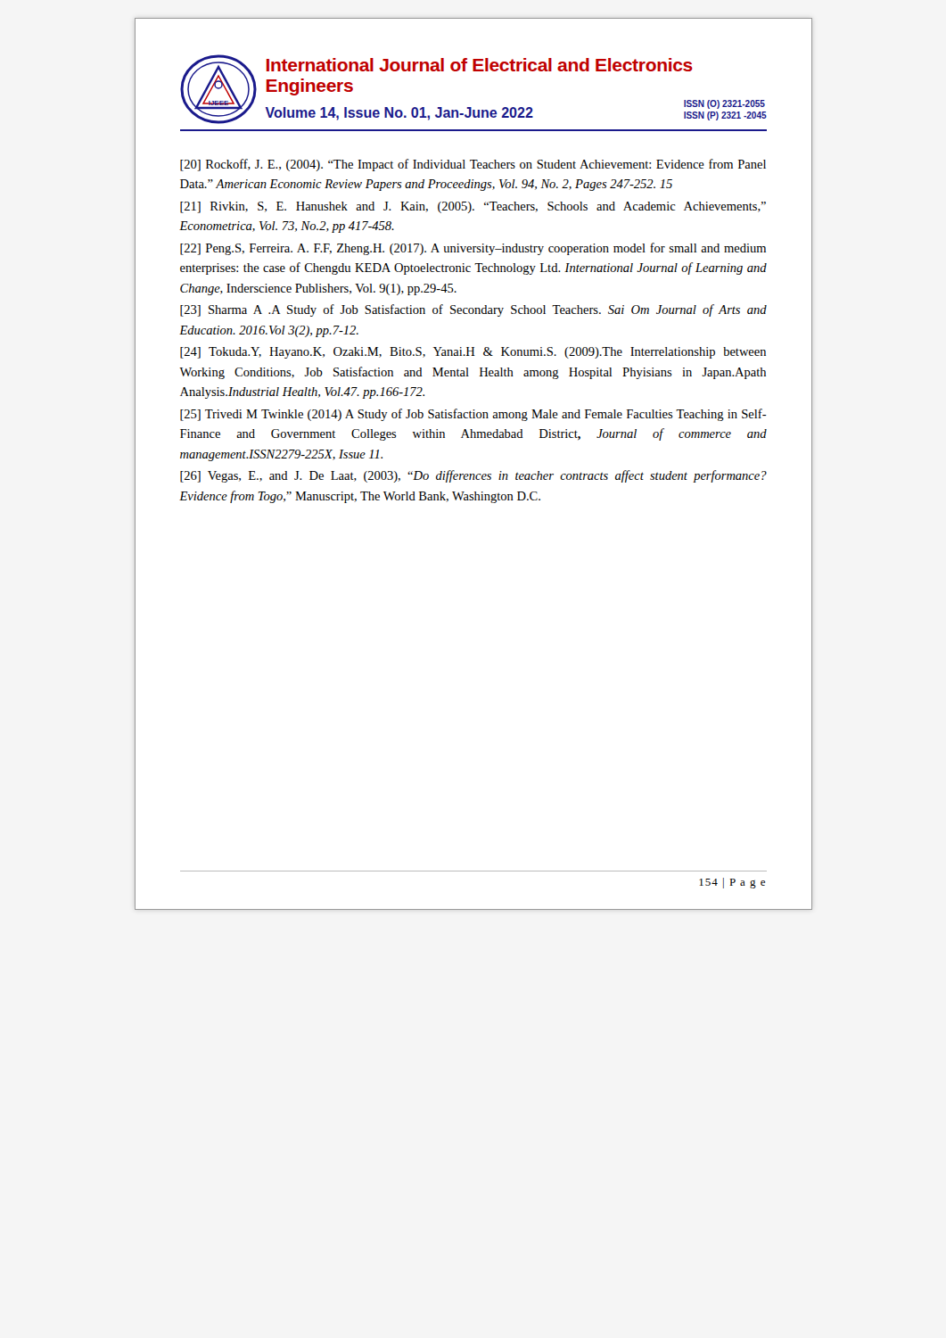IJEEE
International Journal of Electrical and Electronics Engineers
Volume 14, Issue No. 01, Jan-June 2022 ISSN (O) 2321-2055
ISSN (P) 2321 -2045
[20] Rockoff, J. E., (2004). “The Impact of Individual Teachers on Student Achievement: Evidence from Panel Data.” American Economic Review Papers and Proceedings, Vol. 94, No. 2, Pages 247-252. 15
[21] Rivkin, S, E. Hanushek and J. Kain, (2005). “Teachers, Schools and Academic Achievements,” Econometrica, Vol. 73, No.2, pp 417-458.
[22] Peng.S, Ferreira. A. F.F, Zheng.H. (2017). A university–industry cooperation model for small and medium enterprises: the case of Chengdu KEDA Optoelectronic Technology Ltd. International Journal of Learning and Change, Inderscience Publishers, Vol. 9(1), pp.29-45.
[23] Sharma A .A Study of Job Satisfaction of Secondary School Teachers. Sai Om Journal of Arts and Education. 2016.Vol 3(2), pp.7-12.
[24] Tokuda.Y, Hayano.K, Ozaki.M, Bito.S, Yanai.H & Konumi.S. (2009).The Interrelationship between Working Conditions, Job Satisfaction and Mental Health among Hospital Phyisians in Japan.Apath Analysis.Industrial Health, Vol.47. pp.166-172.
[25] Trivedi M Twinkle (2014) A Study of Job Satisfaction among Male and Female Faculties Teaching in Self-Finance and Government Colleges within Ahmedabad District, Journal of commerce and management.ISSN2279-225X, Issue 11.
[26] Vegas, E., and J. De Laat, (2003), “Do differences in teacher contracts affect student performance? Evidence from Togo,” Manuscript, The World Bank, Washington D.C.
154 | P a g e